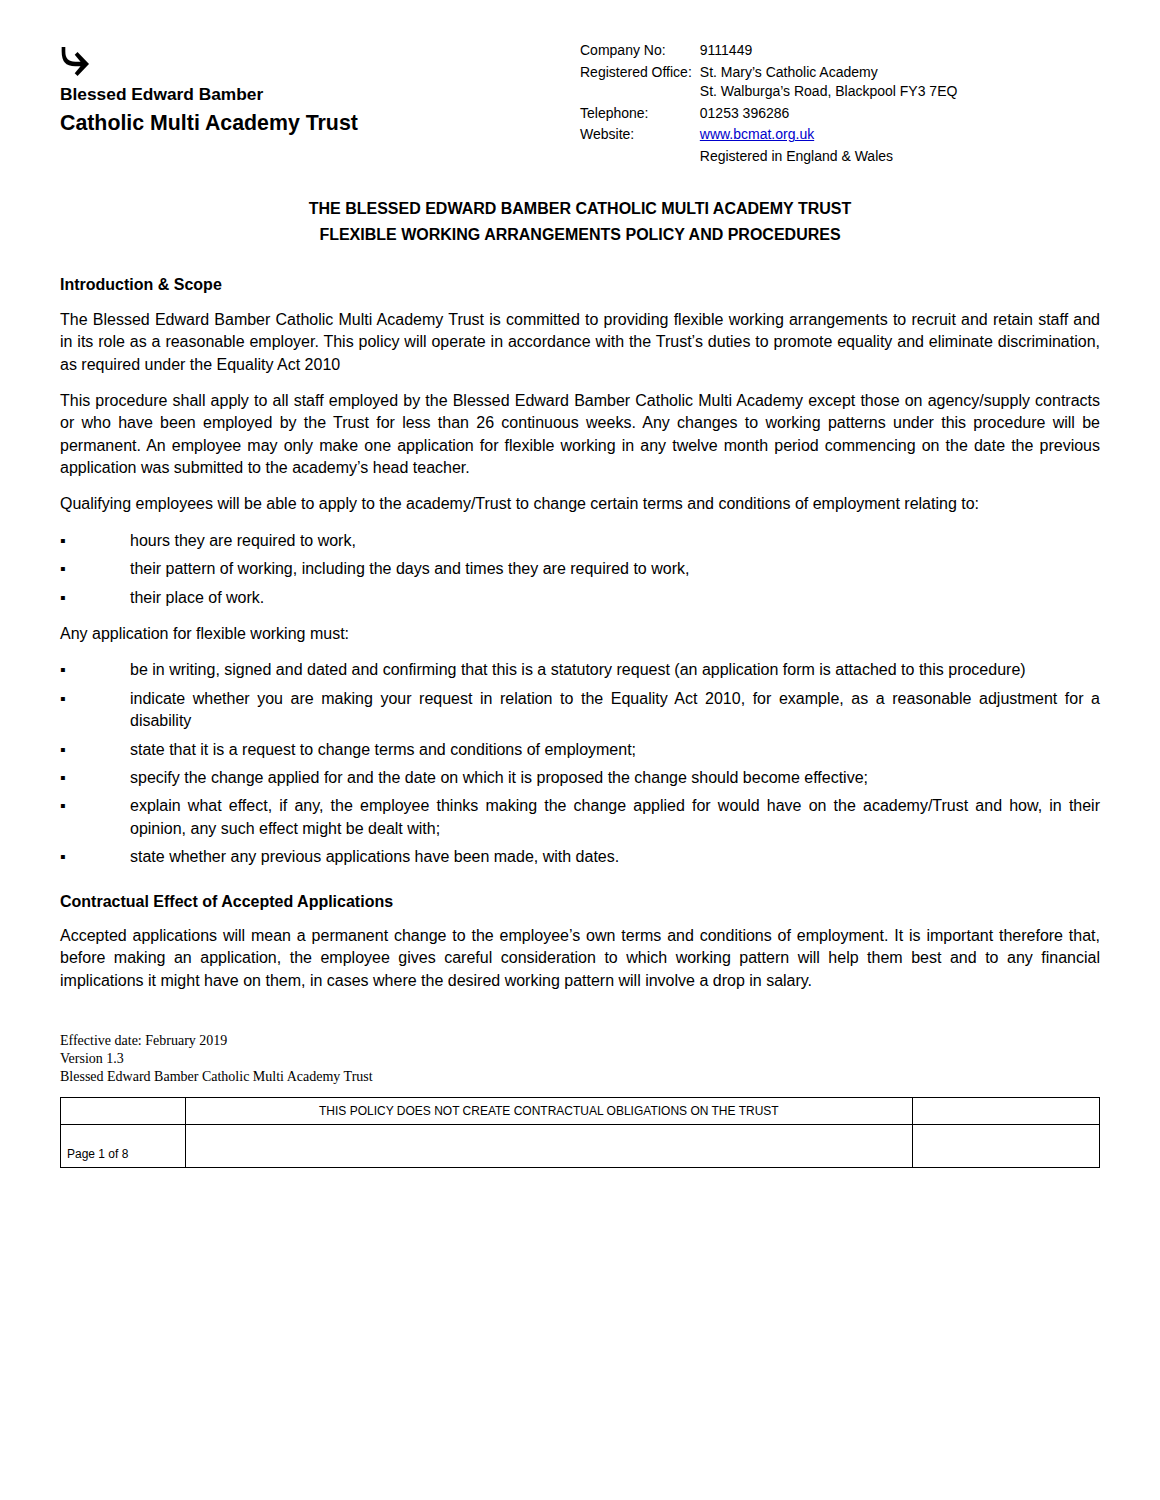⤷
Blessed Edward Bamber
Catholic Multi Academy Trust
| Company No: | 9111449 |
| Registered Office: | St. Mary’s Catholic Academy St. Walburga’s Road, Blackpool FY3 7EQ |
| Telephone: | 01253 396286 |
| Website: | www.bcmat.org.uk |
| | Registered in England & Wales |
The Blessed Edward Bamber Catholic Multi Academy Trust
Flexible Working Arrangements Policy and Procedures
Introduction & Scope
The Blessed Edward Bamber Catholic Multi Academy Trust is committed to providing flexible working arrangements to recruit and retain staff and in its role as a reasonable employer. This policy will operate in accordance with the Trust’s duties to promote equality and eliminate discrimination, as required under the Equality Act 2010
This procedure shall apply to all staff employed by the Blessed Edward Bamber Catholic Multi Academy except those on agency/supply contracts or who have been employed by the Trust for less than 26 continuous weeks. Any changes to working patterns under this procedure will be permanent. An employee may only make one application for flexible working in any twelve month period commencing on the date the previous application was submitted to the academy’s head teacher.
Qualifying employees will be able to apply to the academy/Trust to change certain terms and conditions of employment relating to:
hours they are required to work,
their pattern of working, including the days and times they are required to work,
their place of work.
Any application for flexible working must:
be in writing, signed and dated and confirming that this is a statutory request (an application form is attached to this procedure)
indicate whether you are making your request in relation to the Equality Act 2010, for example, as a reasonable adjustment for a disability
state that it is a request to change terms and conditions of employment;
specify the change applied for and the date on which it is proposed the change should become effective;
explain what effect, if any, the employee thinks making the change applied for would have on the academy/Trust and how, in their opinion, any such effect might be dealt with;
state whether any previous applications have been made, with dates.
Contractual Effect of Accepted Applications
Accepted applications will mean a permanent change to the employee’s own terms and conditions of employment. It is important therefore that, before making an application, the employee gives careful consideration to which working pattern will help them best and to any financial implications it might have on them, in cases where the desired working pattern will involve a drop in salary.
Effective date: February 2019
Version 1.3
Blessed Edward Bamber Catholic Multi Academy Trust
| | THIS POLICY DOES NOT CREATE CONTRACTUAL OBLIGATIONS ON THE TRUST | |
| Page 1 of 8 | | |